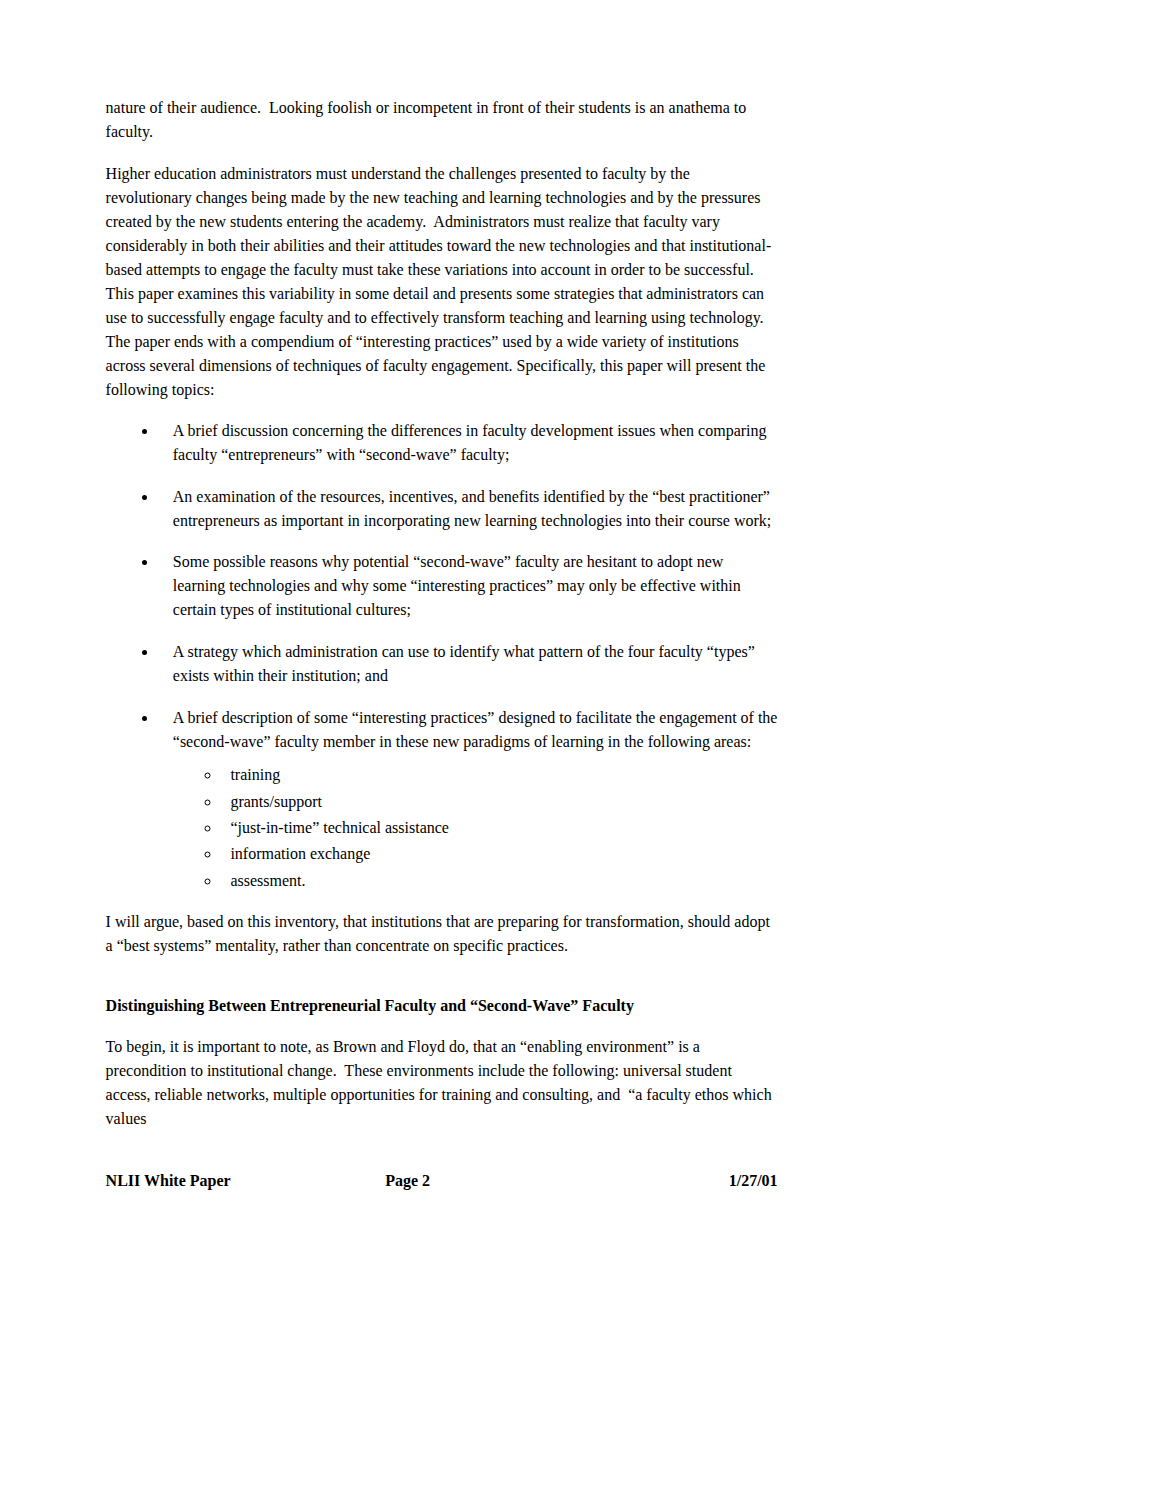nature of their audience. Looking foolish or incompetent in front of their students is an anathema to faculty.
Higher education administrators must understand the challenges presented to faculty by the revolutionary changes being made by the new teaching and learning technologies and by the pressures created by the new students entering the academy. Administrators must realize that faculty vary considerably in both their abilities and their attitudes toward the new technologies and that institutional-based attempts to engage the faculty must take these variations into account in order to be successful. This paper examines this variability in some detail and presents some strategies that administrators can use to successfully engage faculty and to effectively transform teaching and learning using technology. The paper ends with a compendium of “interesting practices” used by a wide variety of institutions across several dimensions of techniques of faculty engagement. Specifically, this paper will present the following topics:
A brief discussion concerning the differences in faculty development issues when comparing faculty “entrepreneurs” with “second-wave” faculty;
An examination of the resources, incentives, and benefits identified by the “best practitioner” entrepreneurs as important in incorporating new learning technologies into their course work;
Some possible reasons why potential “second-wave” faculty are hesitant to adopt new learning technologies and why some “interesting practices” may only be effective within certain types of institutional cultures;
A strategy which administration can use to identify what pattern of the four faculty “types” exists within their institution; and
A brief description of some “interesting practices” designed to facilitate the engagement of the “second-wave” faculty member in these new paradigms of learning in the following areas:
training
grants/support
“just-in-time” technical assistance
information exchange
assessment.
I will argue, based on this inventory, that institutions that are preparing for transformation, should adopt a “best systems” mentality, rather than concentrate on specific practices.
Distinguishing Between Entrepreneurial Faculty and “Second-Wave” Faculty
To begin, it is important to note, as Brown and Floyd do, that an “enabling environment” is a precondition to institutional change. These environments include the following: universal student access, reliable networks, multiple opportunities for training and consulting, and “a faculty ethos which values
NLII White Paper Page 2 1/27/01